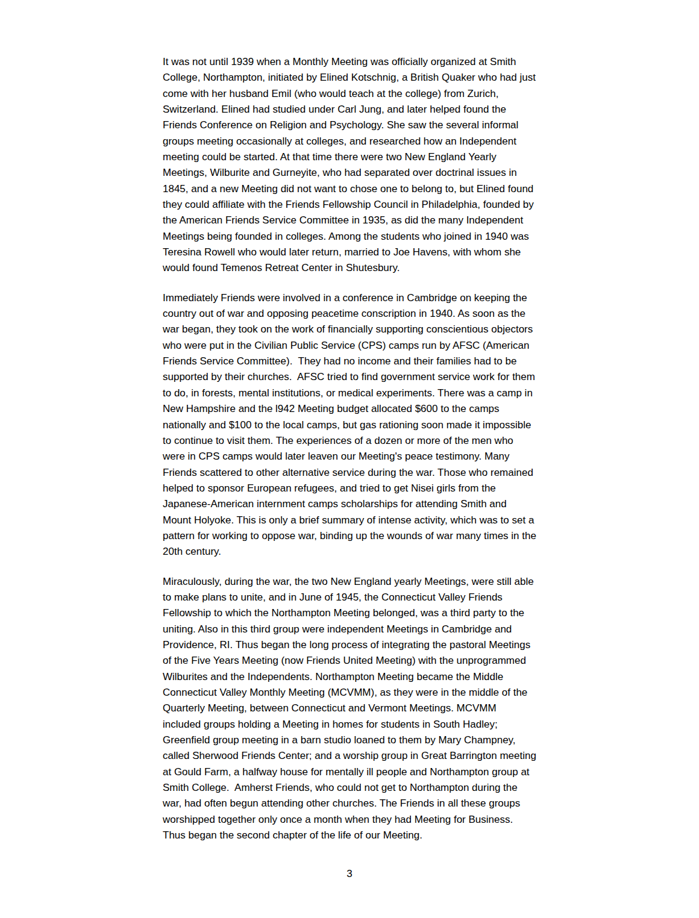It was not until 1939 when a Monthly Meeting was officially organized at Smith College, Northampton, initiated by Elined Kotschnig, a British Quaker who had just come with her husband Emil (who would teach at the college) from Zurich, Switzerland. Elined had studied under Carl Jung, and later helped found the Friends Conference on Religion and Psychology. She saw the several informal groups meeting occasionally at colleges, and researched how an Independent meeting could be started. At that time there were two New England Yearly Meetings, Wilburite and Gurneyite, who had separated over doctrinal issues in 1845, and a new Meeting did not want to chose one to belong to, but Elined found they could affiliate with the Friends Fellowship Council in Philadelphia, founded by the American Friends Service Committee in 1935, as did the many Independent Meetings being founded in colleges. Among the students who joined in 1940 was Teresina Rowell who would later return, married to Joe Havens, with whom she would found Temenos Retreat Center in Shutesbury.
Immediately Friends were involved in a conference in Cambridge on keeping the country out of war and opposing peacetime conscription in 1940. As soon as the war began, they took on the work of financially supporting conscientious objectors who were put in the Civilian Public Service (CPS) camps run by AFSC (American Friends Service Committee). They had no income and their families had to be supported by their churches. AFSC tried to find government service work for them to do, in forests, mental institutions, or medical experiments. There was a camp in New Hampshire and the l942 Meeting budget allocated $600 to the camps nationally and $100 to the local camps, but gas rationing soon made it impossible to continue to visit them. The experiences of a dozen or more of the men who were in CPS camps would later leaven our Meeting's peace testimony. Many Friends scattered to other alternative service during the war. Those who remained helped to sponsor European refugees, and tried to get Nisei girls from the Japanese-American internment camps scholarships for attending Smith and Mount Holyoke. This is only a brief summary of intense activity, which was to set a pattern for working to oppose war, binding up the wounds of war many times in the 20th century.
Miraculously, during the war, the two New England yearly Meetings, were still able to make plans to unite, and in June of 1945, the Connecticut Valley Friends Fellowship to which the Northampton Meeting belonged, was a third party to the uniting. Also in this third group were independent Meetings in Cambridge and Providence, RI. Thus began the long process of integrating the pastoral Meetings of the Five Years Meeting (now Friends United Meeting) with the unprogrammed Wilburites and the Independents. Northampton Meeting became the Middle Connecticut Valley Monthly Meeting (MCVMM), as they were in the middle of the Quarterly Meeting, between Connecticut and Vermont Meetings. MCVMM included groups holding a Meeting in homes for students in South Hadley; Greenfield group meeting in a barn studio loaned to them by Mary Champney, called Sherwood Friends Center; and a worship group in Great Barrington meeting at Gould Farm, a halfway house for mentally ill people and Northampton group at Smith College. Amherst Friends, who could not get to Northampton during the war, had often begun attending other churches. The Friends in all these groups worshipped together only once a month when they had Meeting for Business. Thus began the second chapter of the life of our Meeting.
3